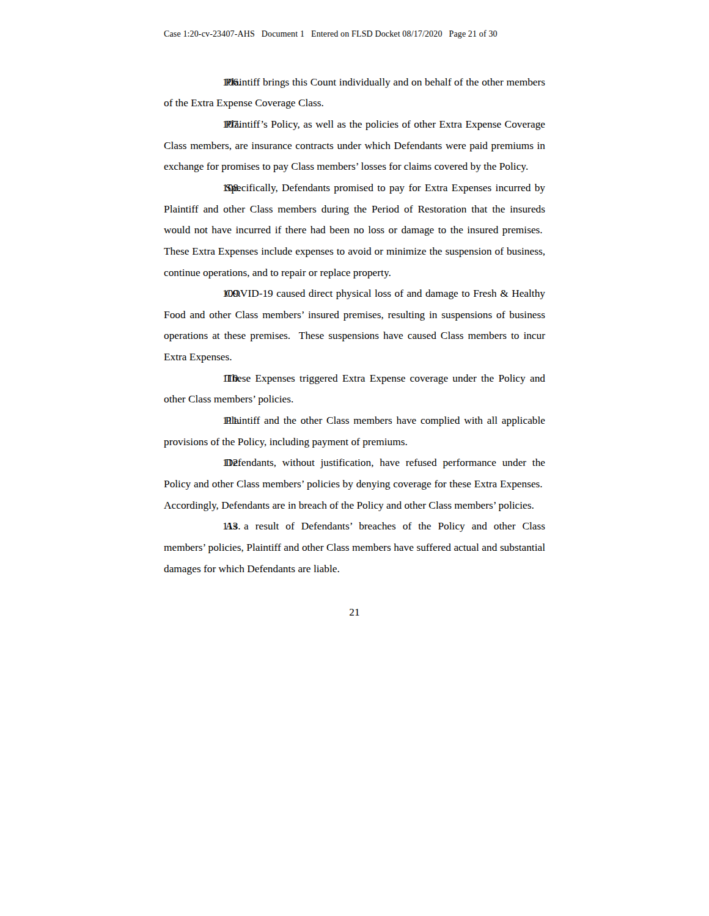Case 1:20-cv-23407-AHS Document 1 Entered on FLSD Docket 08/17/2020 Page 21 of 30
106. Plaintiff brings this Count individually and on behalf of the other members of the Extra Expense Coverage Class.
107. Plaintiff’s Policy, as well as the policies of other Extra Expense Coverage Class members, are insurance contracts under which Defendants were paid premiums in exchange for promises to pay Class members’ losses for claims covered by the Policy.
108. Specifically, Defendants promised to pay for Extra Expenses incurred by Plaintiff and other Class members during the Period of Restoration that the insureds would not have incurred if there had been no loss or damage to the insured premises. These Extra Expenses include expenses to avoid or minimize the suspension of business, continue operations, and to repair or replace property.
109. COVID-19 caused direct physical loss of and damage to Fresh & Healthy Food and other Class members’ insured premises, resulting in suspensions of business operations at these premises. These suspensions have caused Class members to incur Extra Expenses.
110. These Expenses triggered Extra Expense coverage under the Policy and other Class members’ policies.
111. Plaintiff and the other Class members have complied with all applicable provisions of the Policy, including payment of premiums.
112. Defendants, without justification, have refused performance under the Policy and other Class members’ policies by denying coverage for these Extra Expenses. Accordingly, Defendants are in breach of the Policy and other Class members’ policies.
113. As a result of Defendants’ breaches of the Policy and other Class members’ policies, Plaintiff and other Class members have suffered actual and substantial damages for which Defendants are liable.
21